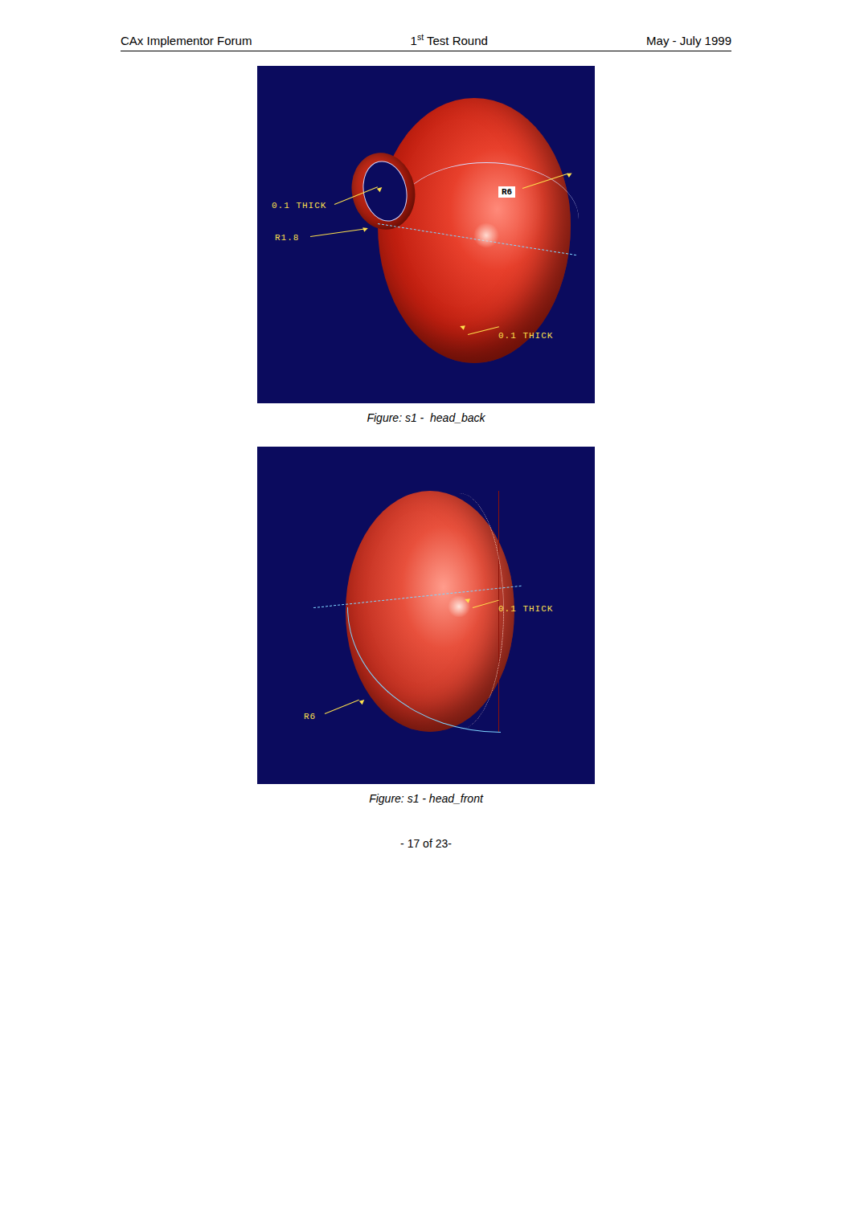CAx Implementor Forum 1st Test Round May - July 1999
R6
0.1 THICK
R1.8
0.1 THICK
Figure: s1 - head_back
0.1 THICK
R6
Figure: s1 - head_front
- 17 of 23-